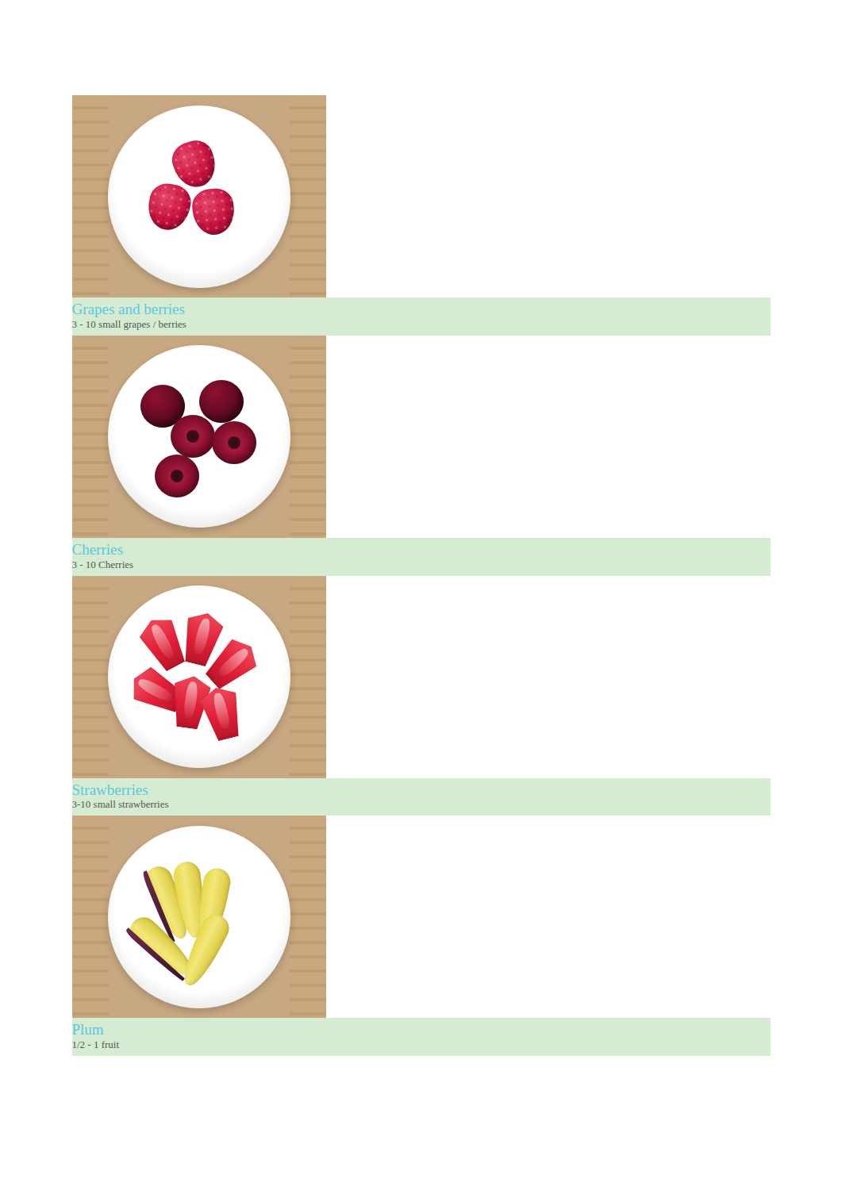Grapes and berries
3 - 10 small grapes / berries
Cherries
3 - 10 Cherries
Strawberries
3-10 small strawberries
Plum
1/2 - 1 fruit